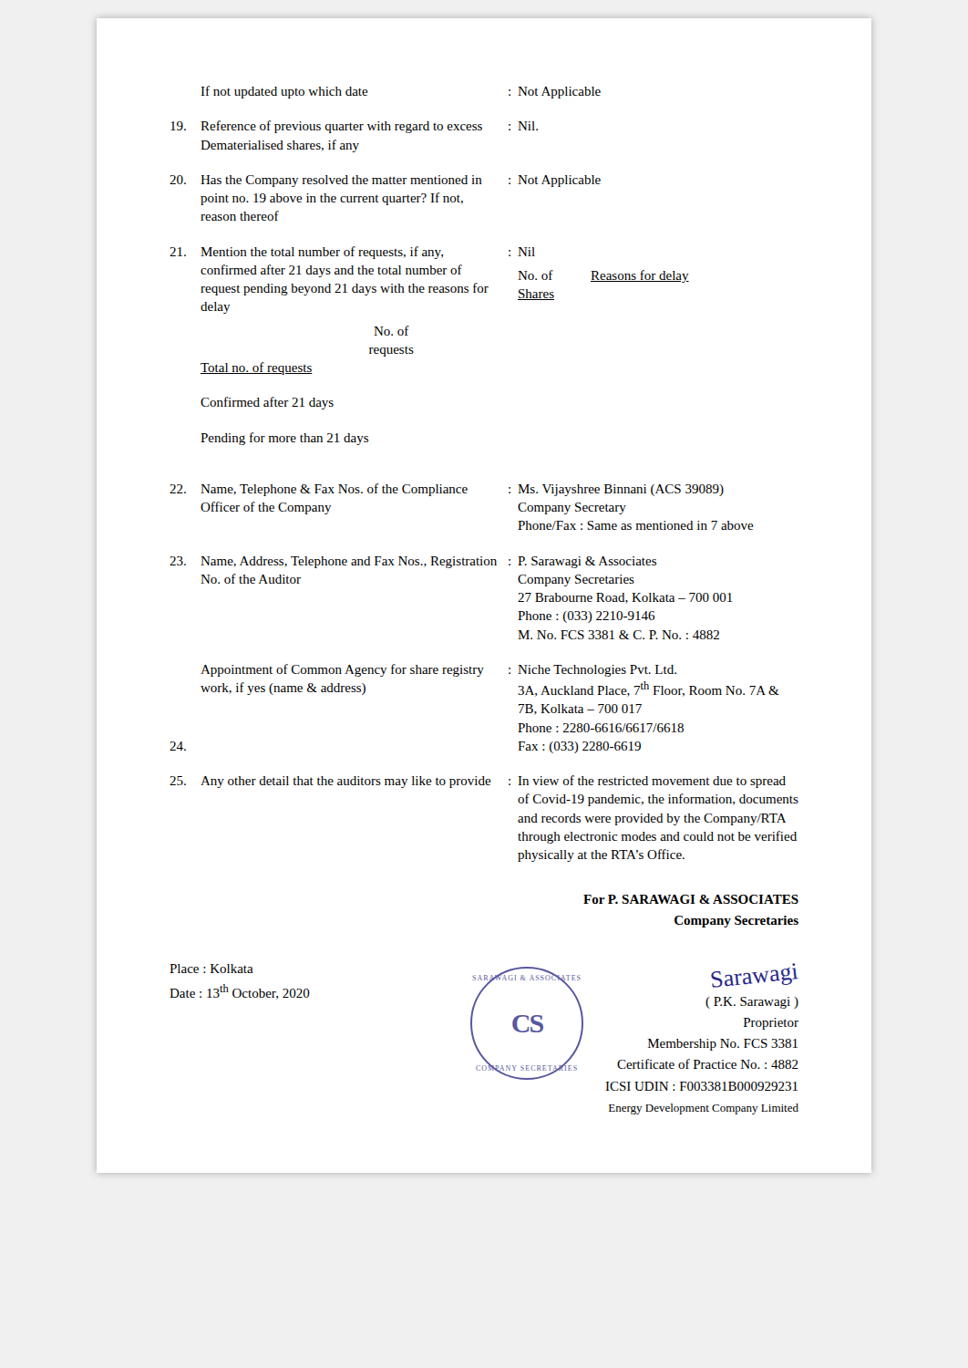| | If not updated upto which date | : | Not Applicable |
| 19. | Reference of previous quarter with regard to excess Dematerialised shares, if any | : | Nil. |
| 20. | Has the Company resolved the matter mentioned in point no. 19 above in the current quarter? If not, reason thereof | : | Not Applicable |
| 21. | Mention the total number of requests, if any, confirmed after 21 days and the total number of request pending beyond 21 days with the reasons for delay / / No. of requests / / Total no. of requests / / / Confirmed after 21 days / / / Pending for more than 21 days / / | : | Nil / No. of Shares / Reasons for delay / |
| 22. | Name, Telephone & Fax Nos. of the Compliance Officer of the Company | : | Ms. Vijayshree Binnani (ACS 39089) Company Secretary Phone/Fax : Same as mentioned in 7 above |
| 23. | Name, Address, Telephone and Fax Nos., Registration No. of the Auditor | : | P. Sarawagi & Associates Company Secretaries 27 Brabourne Road, Kolkata – 700 001 Phone : (033) 2210-9146 M. No. FCS 3381 & C. P. No. : 4882 |
| 24. | Appointment of Common Agency for share registry work, if yes (name & address) | : | Niche Technologies Pvt. Ltd. 3A, Auckland Place, 7 th Floor, Room No. 7A & 7B, Kolkata – 700 017 Phone : 2280-6616/6617/6618 Fax : (033) 2280-6619 |
| 25. | Any other detail that the auditors may like to provide | : | In view of the restricted movement due to spread of Covid-19 pandemic, the information, documents and records were provided by the Company/RTA through electronic modes and could not be verified physically at the RTA’s Office. |
For P. SARAWAGI & ASSOCIATES
Company Secretaries
SARAWAGI & ASSOCIATES
CS
COMPANY SECRETARIES
Place : Kolkata
Date : 13th October, 2020
Sarawagi
( P.K. Sarawagi )
Proprietor
Membership No. FCS 3381
Certificate of Practice No. : 4882
ICSI UDIN : F003381B000929231
Energy Development Company Limited